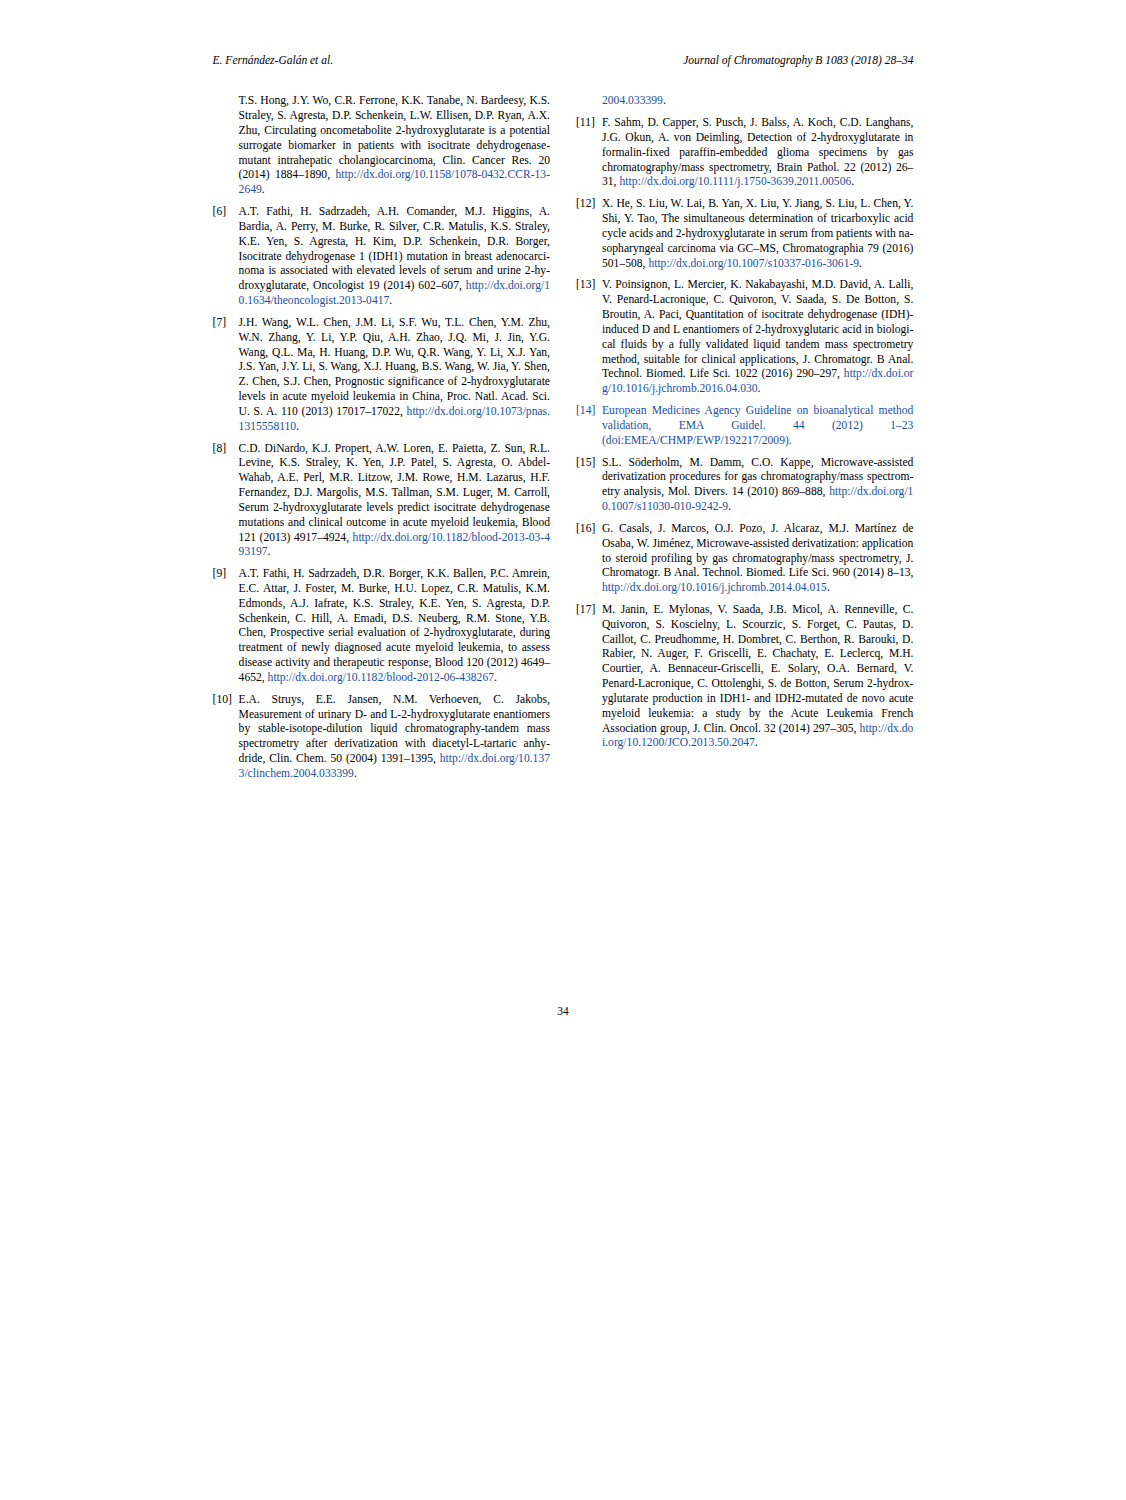E. Fernández-Galán et al.
Journal of Chromatography B 1083 (2018) 28–34
T.S. Hong, J.Y. Wo, C.R. Ferrone, K.K. Tanabe, N. Bardeesy, K.S. Straley, S. Agresta, D.P. Schenkein, L.W. Ellisen, D.P. Ryan, A.X. Zhu, Circulating oncometabolite 2-hydroxyglutarate is a potential surrogate biomarker in patients with isocitrate dehydrogenase-mutant intrahepatic cholangiocarcinoma, Clin. Cancer Res. 20 (2014) 1884–1890, http://dx.doi.org/10.1158/1078-0432.CCR-13-2649.
[6] A.T. Fathi, H. Sadrzadeh, A.H. Comander, M.J. Higgins, A. Bardia, A. Perry, M. Burke, R. Silver, C.R. Matulis, K.S. Straley, K.E. Yen, S. Agresta, H. Kim, D.P. Schenkein, D.R. Borger, Isocitrate dehydrogenase 1 (IDH1) mutation in breast adenocarcinoma is associated with elevated levels of serum and urine 2-hydroxyglutarate, Oncologist 19 (2014) 602–607, http://dx.doi.org/10.1634/theoncologist.2013-0417.
[7] J.H. Wang, W.L. Chen, J.M. Li, S.F. Wu, T.L. Chen, Y.M. Zhu, W.N. Zhang, Y. Li, Y.P. Qiu, A.H. Zhao, J.Q. Mi, J. Jin, Y.G. Wang, Q.L. Ma, H. Huang, D.P. Wu, Q.R. Wang, Y. Li, X.J. Yan, J.S. Yan, J.Y. Li, S. Wang, X.J. Huang, B.S. Wang, W. Jia, Y. Shen, Z. Chen, S.J. Chen, Prognostic significance of 2-hydroxyglutarate levels in acute myeloid leukemia in China, Proc. Natl. Acad. Sci. U. S. A. 110 (2013) 17017–17022, http://dx.doi.org/10.1073/pnas.1315558110.
[8] C.D. DiNardo, K.J. Propert, A.W. Loren, E. Paietta, Z. Sun, R.L. Levine, K.S. Straley, K. Yen, J.P. Patel, S. Agresta, O. Abdel-Wahab, A.E. Perl, M.R. Litzow, J.M. Rowe, H.M. Lazarus, H.F. Fernandez, D.J. Margolis, M.S. Tallman, S.M. Luger, M. Carroll, Serum 2-hydroxyglutarate levels predict isocitrate dehydrogenase mutations and clinical outcome in acute myeloid leukemia, Blood 121 (2013) 4917–4924, http://dx.doi.org/10.1182/blood-2013-03-493197.
[9] A.T. Fathi, H. Sadrzadeh, D.R. Borger, K.K. Ballen, P.C. Amrein, E.C. Attar, J. Foster, M. Burke, H.U. Lopez, C.R. Matulis, K.M. Edmonds, A.J. Iafrate, K.S. Straley, K.E. Yen, S. Agresta, D.P. Schenkein, C. Hill, A. Emadi, D.S. Neuberg, R.M. Stone, Y.B. Chen, Prospective serial evaluation of 2-hydroxyglutarate, during treatment of newly diagnosed acute myeloid leukemia, to assess disease activity and therapeutic response, Blood 120 (2012) 4649–4652, http://dx.doi.org/10.1182/blood-2012-06-438267.
[10] E.A. Struys, E.E. Jansen, N.M. Verhoeven, C. Jakobs, Measurement of urinary D- and L-2-hydroxyglutarate enantiomers by stable-isotope-dilution liquid chromatography-tandem mass spectrometry after derivatization with diacetyl-L-tartaric anhydride, Clin. Chem. 50 (2004) 1391–1395, http://dx.doi.org/10.1373/clinchem.2004.033399.
2004.033399.
[11] F. Sahm, D. Capper, S. Pusch, J. Balss, A. Koch, C.D. Langhans, J.G. Okun, A. von Deimling, Detection of 2-hydroxyglutarate in formalin-fixed paraffin-embedded glioma specimens by gas chromatography/mass spectrometry, Brain Pathol. 22 (2012) 26–31, http://dx.doi.org/10.1111/j.1750-3639.2011.00506.
[12] X. He, S. Liu, W. Lai, B. Yan, X. Liu, Y. Jiang, S. Liu, L. Chen, Y. Shi, Y. Tao, The simultaneous determination of tricarboxylic acid cycle acids and 2-hydroxyglutarate in serum from patients with nasopharyngeal carcinoma via GC–MS, Chromatographia 79 (2016) 501–508, http://dx.doi.org/10.1007/s10337-016-3061-9.
[13] V. Poinsignon, L. Mercier, K. Nakabayashi, M.D. David, A. Lalli, V. Penard-Lacronique, C. Quivoron, V. Saada, S. De Botton, S. Broutin, A. Paci, Quantitation of isocitrate dehydrogenase (IDH)-induced D and L enantiomers of 2-hydroxyglutaric acid in biological fluids by a fully validated liquid tandem mass spectrometry method, suitable for clinical applications, J. Chromatogr. B Anal. Technol. Biomed. Life Sci. 1022 (2016) 290–297, http://dx.doi.org/10.1016/j.jchromb.2016.04.030.
[14] European Medicines Agency Guideline on bioanalytical method validation, EMA Guidel. 44 (2012) 1–23 (doi:EMEA/CHMP/EWP/192217/2009).
[15] S.L. Söderholm, M. Damm, C.O. Kappe, Microwave-assisted derivatization procedures for gas chromatography/mass spectrometry analysis, Mol. Divers. 14 (2010) 869–888, http://dx.doi.org/10.1007/s11030-010-9242-9.
[16] G. Casals, J. Marcos, O.J. Pozo, J. Alcaraz, M.J. Martínez de Osaba, W. Jiménez, Microwave-assisted derivatization: application to steroid profiling by gas chromatography/mass spectrometry, J. Chromatogr. B Anal. Technol. Biomed. Life Sci. 960 (2014) 8–13, http://dx.doi.org/10.1016/j.jchromb.2014.04.015.
[17] M. Janin, E. Mylonas, V. Saada, J.B. Micol, A. Renneville, C. Quivoron, S. Koscielny, L. Scourzic, S. Forget, C. Pautas, D. Caillot, C. Preudhomme, H. Dombret, C. Berthon, R. Barouki, D. Rabier, N. Auger, F. Griscelli, E. Chachaty, E. Leclercq, M.H. Courtier, A. Bennaceur-Griscelli, E. Solary, O.A. Bernard, V. Penard-Lacronique, C. Ottolenghi, S. de Botton, Serum 2-hydroxyglutarate production in IDH1- and IDH2-mutated de novo acute myeloid leukemia: a study by the Acute Leukemia French Association group, J. Clin. Oncol. 32 (2014) 297–305, http://dx.doi.org/10.1200/JCO.2013.50.2047.
34